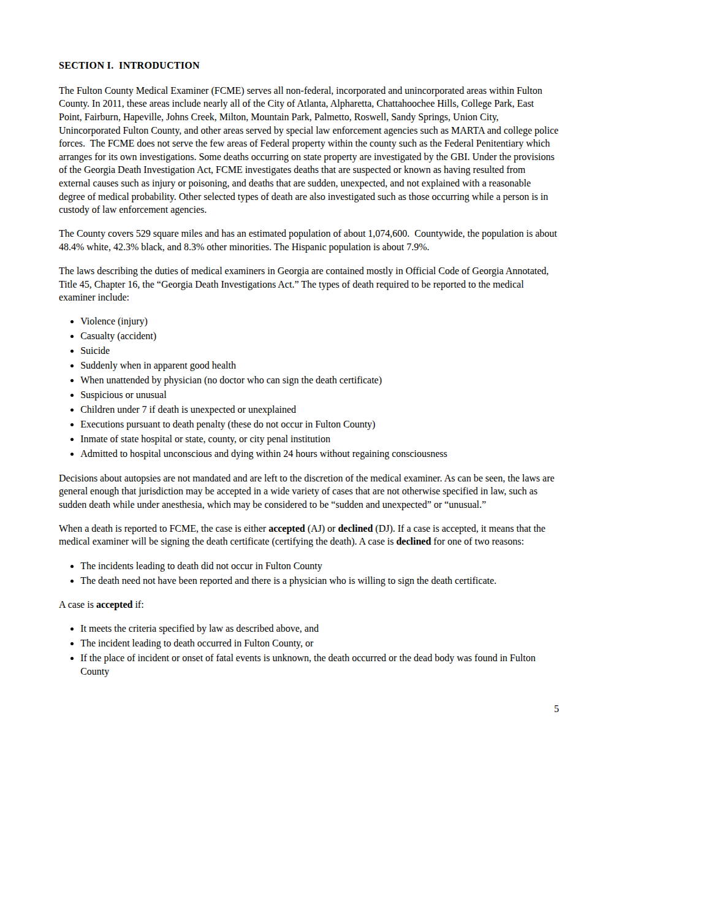SECTION I. INTRODUCTION
The Fulton County Medical Examiner (FCME) serves all non-federal, incorporated and unincorporated areas within Fulton County. In 2011, these areas include nearly all of the City of Atlanta, Alpharetta, Chattahoochee Hills, College Park, East Point, Fairburn, Hapeville, Johns Creek, Milton, Mountain Park, Palmetto, Roswell, Sandy Springs, Union City, Unincorporated Fulton County, and other areas served by special law enforcement agencies such as MARTA and college police forces. The FCME does not serve the few areas of Federal property within the county such as the Federal Penitentiary which arranges for its own investigations. Some deaths occurring on state property are investigated by the GBI. Under the provisions of the Georgia Death Investigation Act, FCME investigates deaths that are suspected or known as having resulted from external causes such as injury or poisoning, and deaths that are sudden, unexpected, and not explained with a reasonable degree of medical probability. Other selected types of death are also investigated such as those occurring while a person is in custody of law enforcement agencies.
The County covers 529 square miles and has an estimated population of about 1,074,600. Countywide, the population is about 48.4% white, 42.3% black, and 8.3% other minorities. The Hispanic population is about 7.9%.
The laws describing the duties of medical examiners in Georgia are contained mostly in Official Code of Georgia Annotated, Title 45, Chapter 16, the “Georgia Death Investigations Act.” The types of death required to be reported to the medical examiner include:
Violence (injury)
Casualty (accident)
Suicide
Suddenly when in apparent good health
When unattended by physician (no doctor who can sign the death certificate)
Suspicious or unusual
Children under 7 if death is unexpected or unexplained
Executions pursuant to death penalty (these do not occur in Fulton County)
Inmate of state hospital or state, county, or city penal institution
Admitted to hospital unconscious and dying within 24 hours without regaining consciousness
Decisions about autopsies are not mandated and are left to the discretion of the medical examiner. As can be seen, the laws are general enough that jurisdiction may be accepted in a wide variety of cases that are not otherwise specified in law, such as sudden death while under anesthesia, which may be considered to be “sudden and unexpected” or “unusual.”
When a death is reported to FCME, the case is either accepted (AJ) or declined (DJ). If a case is accepted, it means that the medical examiner will be signing the death certificate (certifying the death). A case is declined for one of two reasons:
The incidents leading to death did not occur in Fulton County
The death need not have been reported and there is a physician who is willing to sign the death certificate.
A case is accepted if:
It meets the criteria specified by law as described above, and
The incident leading to death occurred in Fulton County, or
If the place of incident or onset of fatal events is unknown, the death occurred or the dead body was found in Fulton County
5